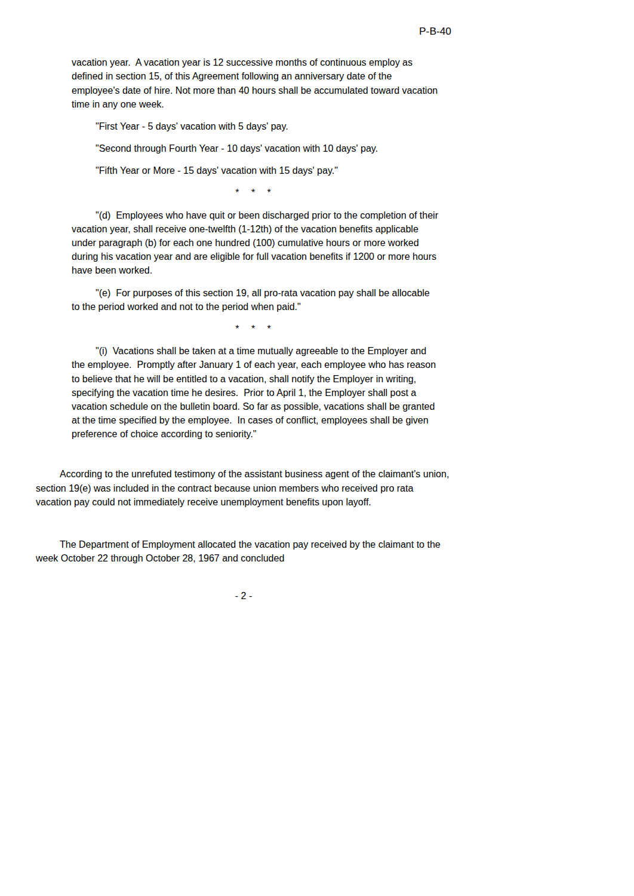P-B-40
vacation year. A vacation year is 12 successive months of continuous employ as defined in section 15, of this Agreement following an anniversary date of the employee's date of hire. Not more than 40 hours shall be accumulated toward vacation time in any one week.
"First Year - 5 days' vacation with 5 days' pay.
"Second through Fourth Year - 10 days' vacation with 10 days' pay.
"Fifth Year or More - 15 days' vacation with 15 days' pay."
* * *
"(d) Employees who have quit or been discharged prior to the completion of their vacation year, shall receive one-twelfth (1-12th) of the vacation benefits applicable under paragraph (b) for each one hundred (100) cumulative hours or more worked during his vacation year and are eligible for full vacation benefits if 1200 or more hours have been worked.
"(e) For purposes of this section 19, all pro-rata vacation pay shall be allocable to the period worked and not to the period when paid."
* * *
"(i) Vacations shall be taken at a time mutually agreeable to the Employer and the employee. Promptly after January 1 of each year, each employee who has reason to believe that he will be entitled to a vacation, shall notify the Employer in writing, specifying the vacation time he desires. Prior to April 1, the Employer shall post a vacation schedule on the bulletin board. So far as possible, vacations shall be granted at the time specified by the employee. In cases of conflict, employees shall be given preference of choice according to seniority."
According to the unrefuted testimony of the assistant business agent of the claimant's union, section 19(e) was included in the contract because union members who received pro rata vacation pay could not immediately receive unemployment benefits upon layoff.
The Department of Employment allocated the vacation pay received by the claimant to the week October 22 through October 28, 1967 and concluded
- 2 -